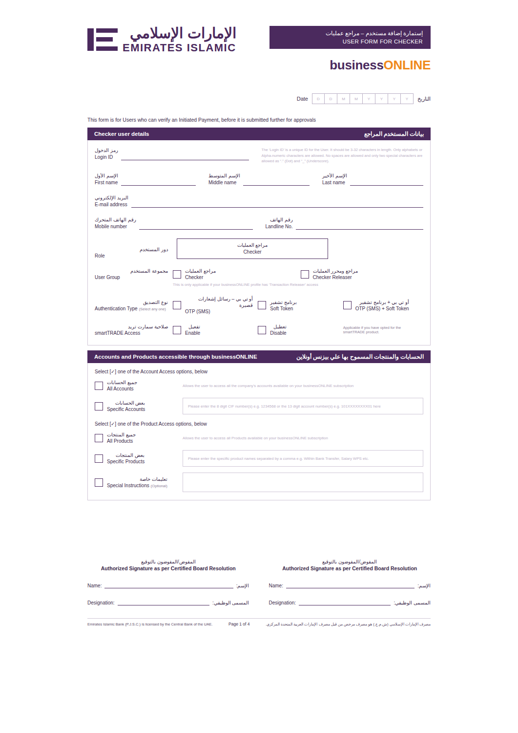الإمارات الإسلامي
EMIRATES ISLAMIC
إستمارة إضافة مستخدم – مراجع عمليات
USER FORM FOR CHECKER
business ONLINE
Date
D
D
M
M
Y
Y
Y
Y
التاريخ
This form is for Users who can verify an Initiated Payment, before it is submitted further for approvals
Checker user details
بيانات المستخدم المراجع
رمز الدخول Login ID
The ‘Login ID’ is a unique ID for the User. It should be 3-32 characters in length. Only alphabets or Alpha-numeric characters are allowed. No spaces are allowed and only two special characters are allowed as “.” (Dot) and “_” (Underscore).
الإسم الأول First name
الإسم المتوسط Middle name
الإسم الأخير Last name
البريد الإلكتروني E-mail address
رقم الهاتف المتحرك Mobile number
رقم الهاتف Landline No.
دور المستخدم Role
مراجع العمليات Checker
مجموعة المستخدم User Group
مراجع العملياتChecker
مراجع ومحرر العملياتChecker Releaser
This is only applicable if your businessONLINE profile has ‘Transaction Releaser’ access
نوع التصديق Authentication Type (Select any one)
أو تي بي – رسائل إشعارات قصيرةOTP (SMS)
برنامج تشفيرSoft Token
أو تي بي + برنامج تشفيرOTP (SMS) + Soft Token
صلاحية سمارت تريد smartTRADE Access
تفعيلEnable
تعطيلDisable
Applicable if you have opted for the smartTRADE product.
Accounts and Products accessible through businessONLINE
الحسابات والمنتجات المسموح بها علي بيزنس أونلاين
Select [✓] one of the Account Access options, below
جميع الحساباتAll Accounts
Allows the user to access all the company’s accounts available on your businessONLINE subscription
بعض الحساباتSpecific Accounts
Please enter the 8 digit CIF number(s) e.g. 1234568 or the 13 digit account number(s) e.g. 101XXXXXXXX01 here
Select [✓] one of the Product Access options, below
جميع المنتجاتAll Products
Allows the user to access all Products available on your businessONLINE subscription
بعض المنتجاتSpecific Products
Please enter the specific product names separated by a comma e.g. Within Bank Transfer, Salary WPS etc.
تعليمات خاصةSpecial Instructions (Optional)
المفوض/المفوضون بالتوقيع
Authorized Signature as per Certified Board Resolution
Name: الإسم:
Designation: المسمى الوظيفي:
المفوض/المفوضون بالتوقيع
Authorized Signature as per Certified Board Resolution
Name: الإسم:
Designation: المسمى الوظيفي:
Emirates Islamic Bank (P.J.S.C.) is licensed by the Central Bank of the UAE.
Page 1 of 4
مصرف الإمارات الإسلامي (ش.م.ع.) هو مصرف مرخص من قبل مصرف الإمارات العربية المتحدة المركزي.